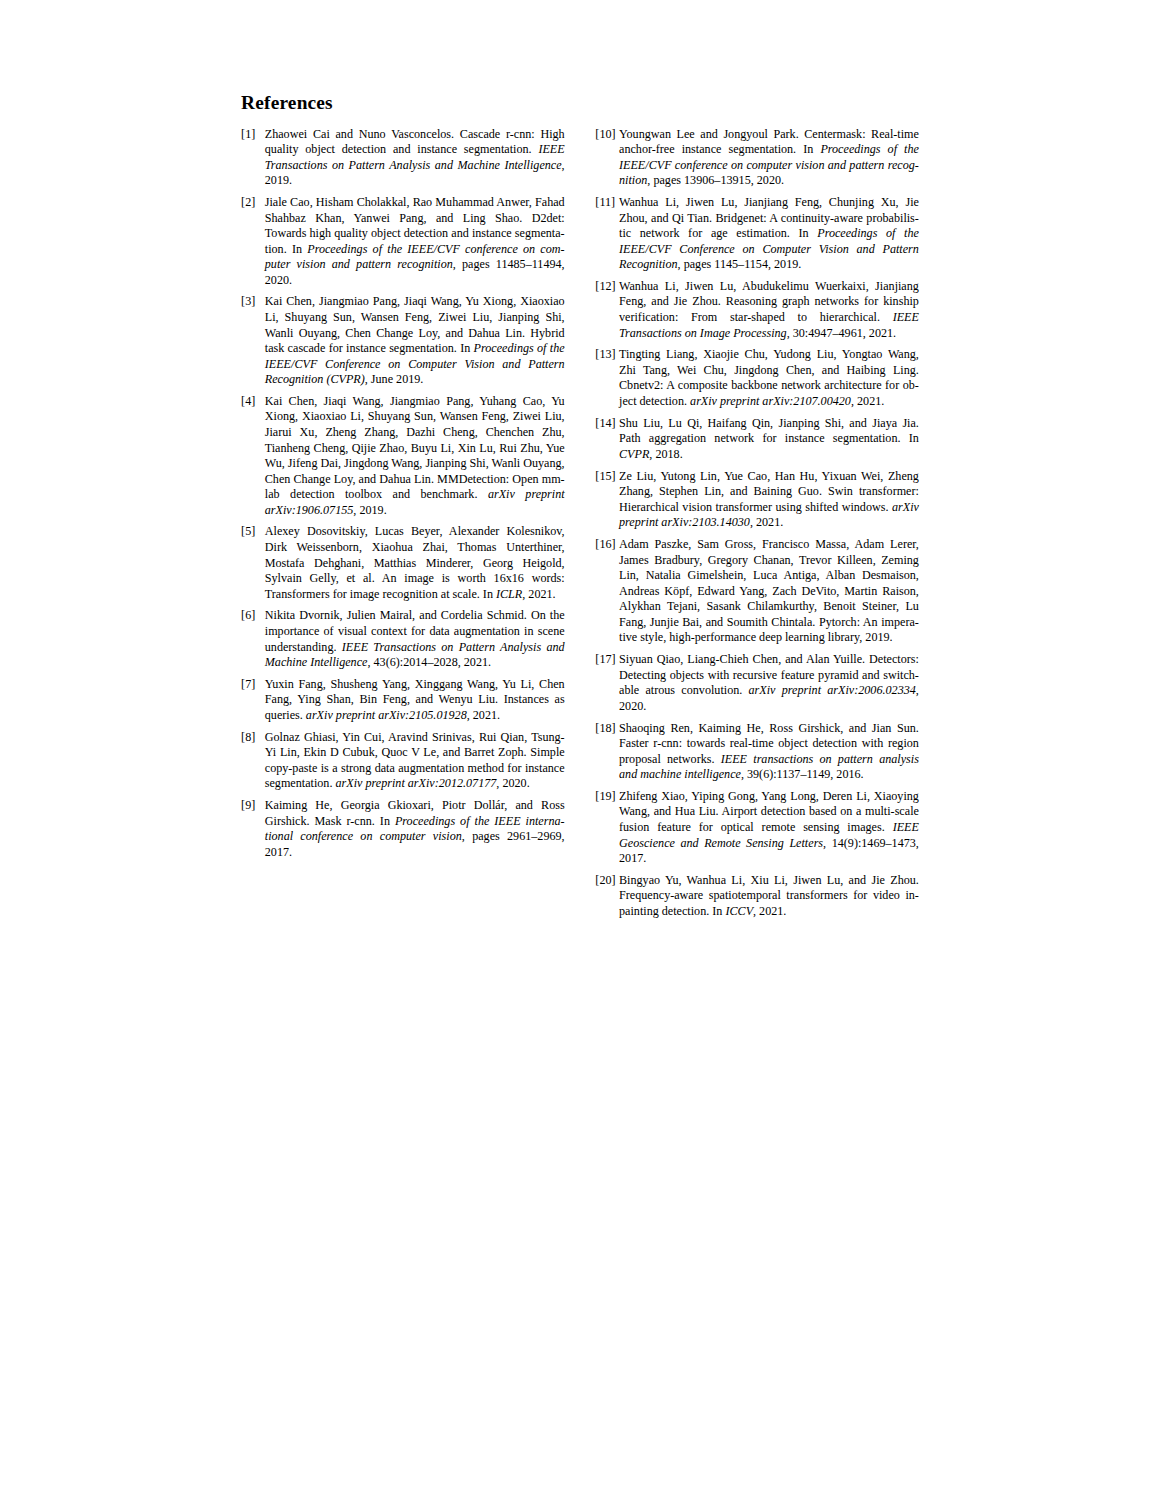References
[1] Zhaowei Cai and Nuno Vasconcelos. Cascade r-cnn: High quality object detection and instance segmentation. IEEE Transactions on Pattern Analysis and Machine Intelligence, 2019.
[2] Jiale Cao, Hisham Cholakkal, Rao Muhammad Anwer, Fahad Shahbaz Khan, Yanwei Pang, and Ling Shao. D2det: Towards high quality object detection and instance segmentation. In Proceedings of the IEEE/CVF conference on computer vision and pattern recognition, pages 11485–11494, 2020.
[3] Kai Chen, Jiangmiao Pang, Jiaqi Wang, Yu Xiong, Xiaoxiao Li, Shuyang Sun, Wansen Feng, Ziwei Liu, Jianping Shi, Wanli Ouyang, Chen Change Loy, and Dahua Lin. Hybrid task cascade for instance segmentation. In Proceedings of the IEEE/CVF Conference on Computer Vision and Pattern Recognition (CVPR), June 2019.
[4] Kai Chen, Jiaqi Wang, Jiangmiao Pang, Yuhang Cao, Yu Xiong, Xiaoxiao Li, Shuyang Sun, Wansen Feng, Ziwei Liu, Jiarui Xu, Zheng Zhang, Dazhi Cheng, Chenchen Zhu, Tianheng Cheng, Qijie Zhao, Buyu Li, Xin Lu, Rui Zhu, Yue Wu, Jifeng Dai, Jingdong Wang, Jianping Shi, Wanli Ouyang, Chen Change Loy, and Dahua Lin. MMDetection: Open mmlab detection toolbox and benchmark. arXiv preprint arXiv:1906.07155, 2019.
[5] Alexey Dosovitskiy, Lucas Beyer, Alexander Kolesnikov, Dirk Weissenborn, Xiaohua Zhai, Thomas Unterthiner, Mostafa Dehghani, Matthias Minderer, Georg Heigold, Sylvain Gelly, et al. An image is worth 16x16 words: Transformers for image recognition at scale. In ICLR, 2021.
[6] Nikita Dvornik, Julien Mairal, and Cordelia Schmid. On the importance of visual context for data augmentation in scene understanding. IEEE Transactions on Pattern Analysis and Machine Intelligence, 43(6):2014–2028, 2021.
[7] Yuxin Fang, Shusheng Yang, Xinggang Wang, Yu Li, Chen Fang, Ying Shan, Bin Feng, and Wenyu Liu. Instances as queries. arXiv preprint arXiv:2105.01928, 2021.
[8] Golnaz Ghiasi, Yin Cui, Aravind Srinivas, Rui Qian, Tsung-Yi Lin, Ekin D Cubuk, Quoc V Le, and Barret Zoph. Simple copy-paste is a strong data augmentation method for instance segmentation. arXiv preprint arXiv:2012.07177, 2020.
[9] Kaiming He, Georgia Gkioxari, Piotr Dollár, and Ross Girshick. Mask r-cnn. In Proceedings of the IEEE international conference on computer vision, pages 2961–2969, 2017.
[10] Youngwan Lee and Jongyoul Park. Centermask: Real-time anchor-free instance segmentation. In Proceedings of the IEEE/CVF conference on computer vision and pattern recognition, pages 13906–13915, 2020.
[11] Wanhua Li, Jiwen Lu, Jianjiang Feng, Chunjing Xu, Jie Zhou, and Qi Tian. Bridgenet: A continuity-aware probabilistic network for age estimation. In Proceedings of the IEEE/CVF Conference on Computer Vision and Pattern Recognition, pages 1145–1154, 2019.
[12] Wanhua Li, Jiwen Lu, Abudukelimu Wuerkaixi, Jianjiang Feng, and Jie Zhou. Reasoning graph networks for kinship verification: From star-shaped to hierarchical. IEEE Transactions on Image Processing, 30:4947–4961, 2021.
[13] Tingting Liang, Xiaojie Chu, Yudong Liu, Yongtao Wang, Zhi Tang, Wei Chu, Jingdong Chen, and Haibing Ling. Cbnetv2: A composite backbone network architecture for object detection. arXiv preprint arXiv:2107.00420, 2021.
[14] Shu Liu, Lu Qi, Haifang Qin, Jianping Shi, and Jiaya Jia. Path aggregation network for instance segmentation. In CVPR, 2018.
[15] Ze Liu, Yutong Lin, Yue Cao, Han Hu, Yixuan Wei, Zheng Zhang, Stephen Lin, and Baining Guo. Swin transformer: Hierarchical vision transformer using shifted windows. arXiv preprint arXiv:2103.14030, 2021.
[16] Adam Paszke, Sam Gross, Francisco Massa, Adam Lerer, James Bradbury, Gregory Chanan, Trevor Killeen, Zeming Lin, Natalia Gimelshein, Luca Antiga, Alban Desmaison, Andreas Köpf, Edward Yang, Zach DeVito, Martin Raison, Alykhan Tejani, Sasank Chilamkurthy, Benoit Steiner, Lu Fang, Junjie Bai, and Soumith Chintala. Pytorch: An imperative style, high-performance deep learning library, 2019.
[17] Siyuan Qiao, Liang-Chieh Chen, and Alan Yuille. Detectors: Detecting objects with recursive feature pyramid and switchable atrous convolution. arXiv preprint arXiv:2006.02334, 2020.
[18] Shaoqing Ren, Kaiming He, Ross Girshick, and Jian Sun. Faster r-cnn: towards real-time object detection with region proposal networks. IEEE transactions on pattern analysis and machine intelligence, 39(6):1137–1149, 2016.
[19] Zhifeng Xiao, Yiping Gong, Yang Long, Deren Li, Xiaoying Wang, and Hua Liu. Airport detection based on a multi-scale fusion feature for optical remote sensing images. IEEE Geoscience and Remote Sensing Letters, 14(9):1469–1473, 2017.
[20] Bingyao Yu, Wanhua Li, Xiu Li, Jiwen Lu, and Jie Zhou. Frequency-aware spatiotemporal transformers for video inpainting detection. In ICCV, 2021.